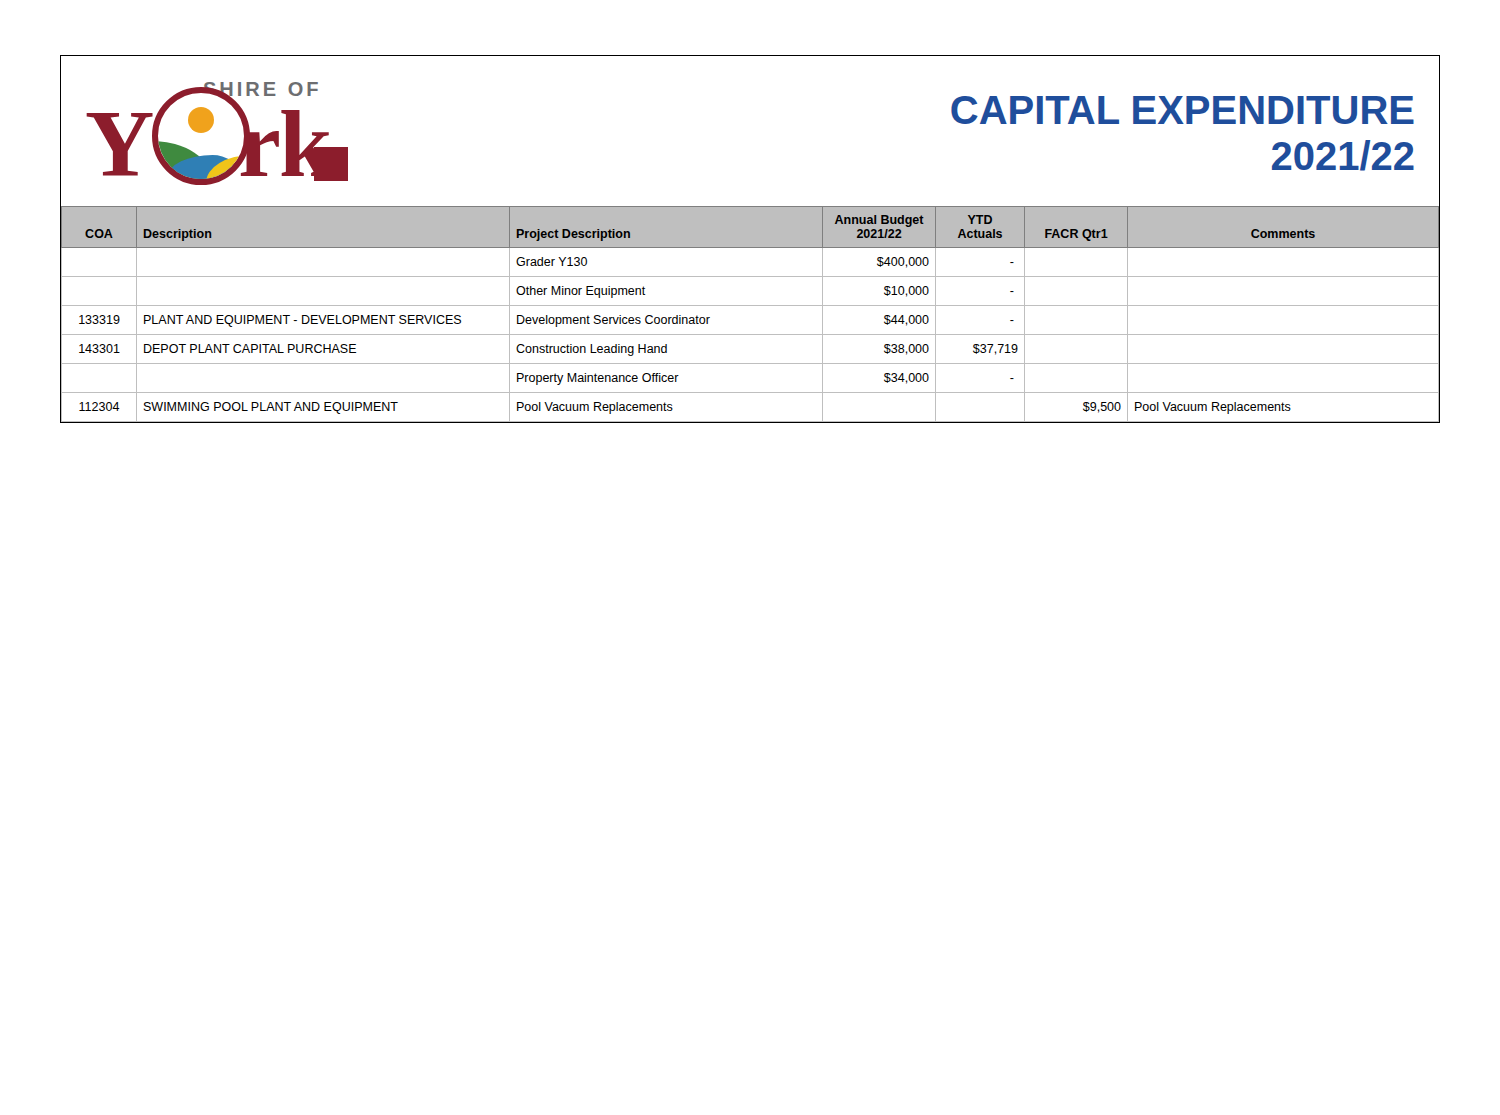SHIRE OF
Y rk
CAPITAL EXPENDITURE
2021/22
| COA | Description | Project Description | Annual Budget 2021/22 | YTD Actuals | FACR Qtr1 | Comments |
| --- | --- | --- | --- | --- | --- | --- |
| | | Grader Y130 | $400,000 | - | | |
| | | Other Minor Equipment | $10,000 | - | | |
| 133319 | PLANT AND EQUIPMENT - DEVELOPMENT SERVICES | Development Services Coordinator | $44,000 | - | | |
| 143301 | DEPOT PLANT CAPITAL PURCHASE | Construction Leading Hand | $38,000 | $37,719 | | |
| | | Property Maintenance Officer | $34,000 | - | | |
| 112304 | SWIMMING POOL PLANT AND EQUIPMENT | Pool Vacuum Replacements | | | $9,500 | Pool Vacuum Replacements |